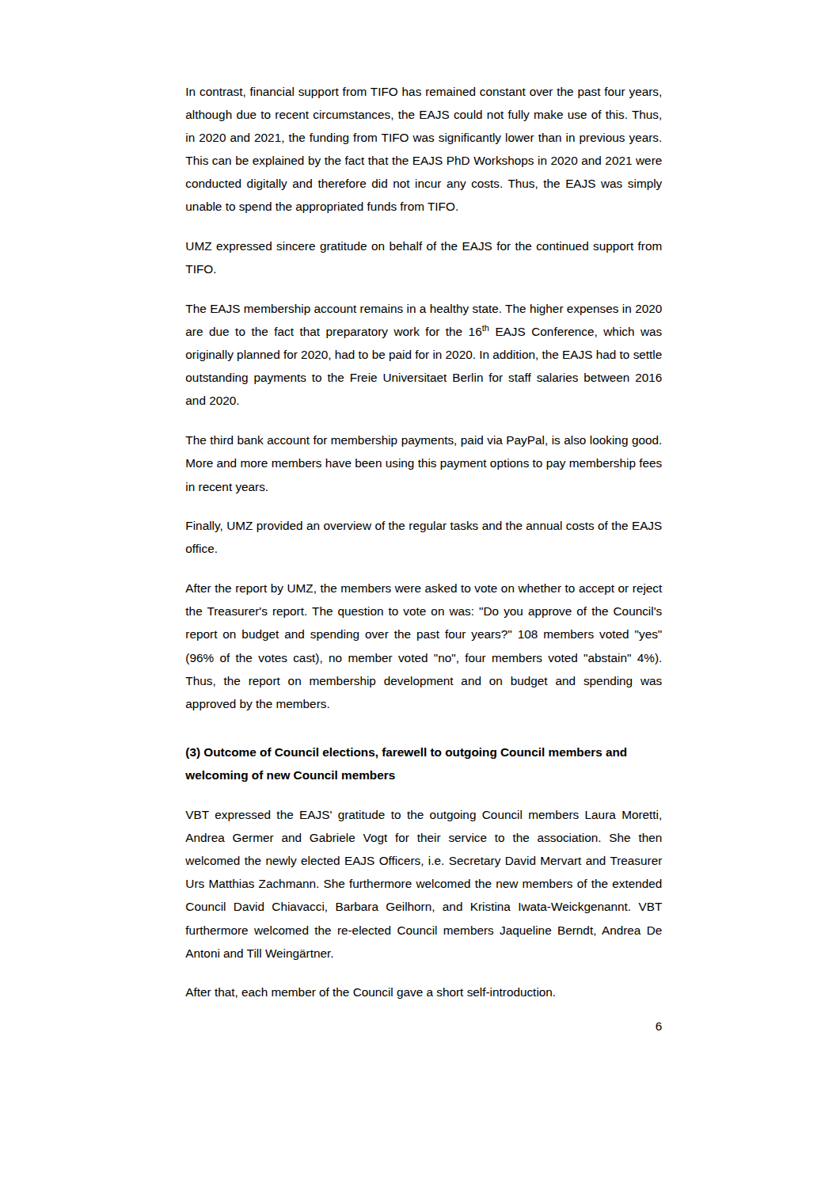In contrast, financial support from TIFO has remained constant over the past four years, although due to recent circumstances, the EAJS could not fully make use of this. Thus, in 2020 and 2021, the funding from TIFO was significantly lower than in previous years. This can be explained by the fact that the EAJS PhD Workshops in 2020 and 2021 were conducted digitally and therefore did not incur any costs. Thus, the EAJS was simply unable to spend the appropriated funds from TIFO.
UMZ expressed sincere gratitude on behalf of the EAJS for the continued support from TIFO.
The EAJS membership account remains in a healthy state. The higher expenses in 2020 are due to the fact that preparatory work for the 16th EAJS Conference, which was originally planned for 2020, had to be paid for in 2020. In addition, the EAJS had to settle outstanding payments to the Freie Universitaet Berlin for staff salaries between 2016 and 2020.
The third bank account for membership payments, paid via PayPal, is also looking good. More and more members have been using this payment options to pay membership fees in recent years.
Finally, UMZ provided an overview of the regular tasks and the annual costs of the EAJS office.
After the report by UMZ, the members were asked to vote on whether to accept or reject the Treasurer's report. The question to vote on was: "Do you approve of the Council's report on budget and spending over the past four years?" 108 members voted "yes" (96% of the votes cast), no member voted "no", four members voted "abstain" 4%). Thus, the report on membership development and on budget and spending was approved by the members.
(3) Outcome of Council elections, farewell to outgoing Council members and welcoming of new Council members
VBT expressed the EAJS' gratitude to the outgoing Council members Laura Moretti, Andrea Germer and Gabriele Vogt for their service to the association. She then welcomed the newly elected EAJS Officers, i.e. Secretary David Mervart and Treasurer Urs Matthias Zachmann. She furthermore welcomed the new members of the extended Council David Chiavacci, Barbara Geilhorn, and Kristina Iwata-Weickgenannt. VBT furthermore welcomed the re-elected Council members Jaqueline Berndt, Andrea De Antoni and Till Weingärtner.
After that, each member of the Council gave a short self-introduction.
6